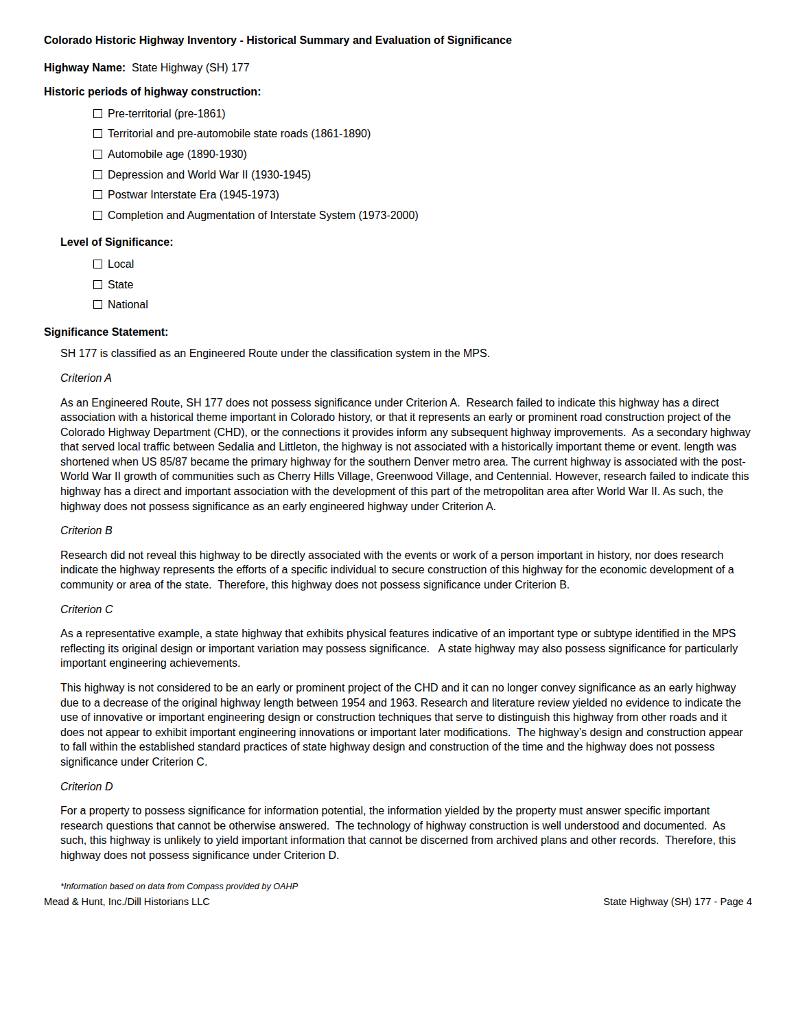Colorado Historic Highway Inventory - Historical Summary and Evaluation of Significance
Highway Name: State Highway (SH) 177
Historic periods of highway construction:
Pre-territorial (pre-1861)
Territorial and pre-automobile state roads (1861-1890)
Automobile age (1890-1930)
Depression and World War II (1930-1945)
Postwar Interstate Era (1945-1973)
Completion and Augmentation of Interstate System (1973-2000)
Level of Significance:
Local
State
National
Significance Statement:
SH 177 is classified as an Engineered Route under the classification system in the MPS.
Criterion A
As an Engineered Route, SH 177 does not possess significance under Criterion A. Research failed to indicate this highway has a direct association with a historical theme important in Colorado history, or that it represents an early or prominent road construction project of the Colorado Highway Department (CHD), or the connections it provides inform any subsequent highway improvements. As a secondary highway that served local traffic between Sedalia and Littleton, the highway is not associated with a historically important theme or event. length was shortened when US 85/87 became the primary highway for the southern Denver metro area. The current highway is associated with the post-World War II growth of communities such as Cherry Hills Village, Greenwood Village, and Centennial. However, research failed to indicate this highway has a direct and important association with the development of this part of the metropolitan area after World War II. As such, the highway does not possess significance as an early engineered highway under Criterion A.
Criterion B
Research did not reveal this highway to be directly associated with the events or work of a person important in history, nor does research indicate the highway represents the efforts of a specific individual to secure construction of this highway for the economic development of a community or area of the state. Therefore, this highway does not possess significance under Criterion B.
Criterion C
As a representative example, a state highway that exhibits physical features indicative of an important type or subtype identified in the MPS reflecting its original design or important variation may possess significance. A state highway may also possess significance for particularly important engineering achievements.
This highway is not considered to be an early or prominent project of the CHD and it can no longer convey significance as an early highway due to a decrease of the original highway length between 1954 and 1963. Research and literature review yielded no evidence to indicate the use of innovative or important engineering design or construction techniques that serve to distinguish this highway from other roads and it does not appear to exhibit important engineering innovations or important later modifications. The highway’s design and construction appear to fall within the established standard practices of state highway design and construction of the time and the highway does not possess significance under Criterion C.
Criterion D
For a property to possess significance for information potential, the information yielded by the property must answer specific important research questions that cannot be otherwise answered. The technology of highway construction is well understood and documented. As such, this highway is unlikely to yield important information that cannot be discerned from archived plans and other records. Therefore, this highway does not possess significance under Criterion D.
*Information based on data from Compass provided by OAHP
Mead & Hunt, Inc./Dill Historians LLC State Highway (SH) 177 - Page 4